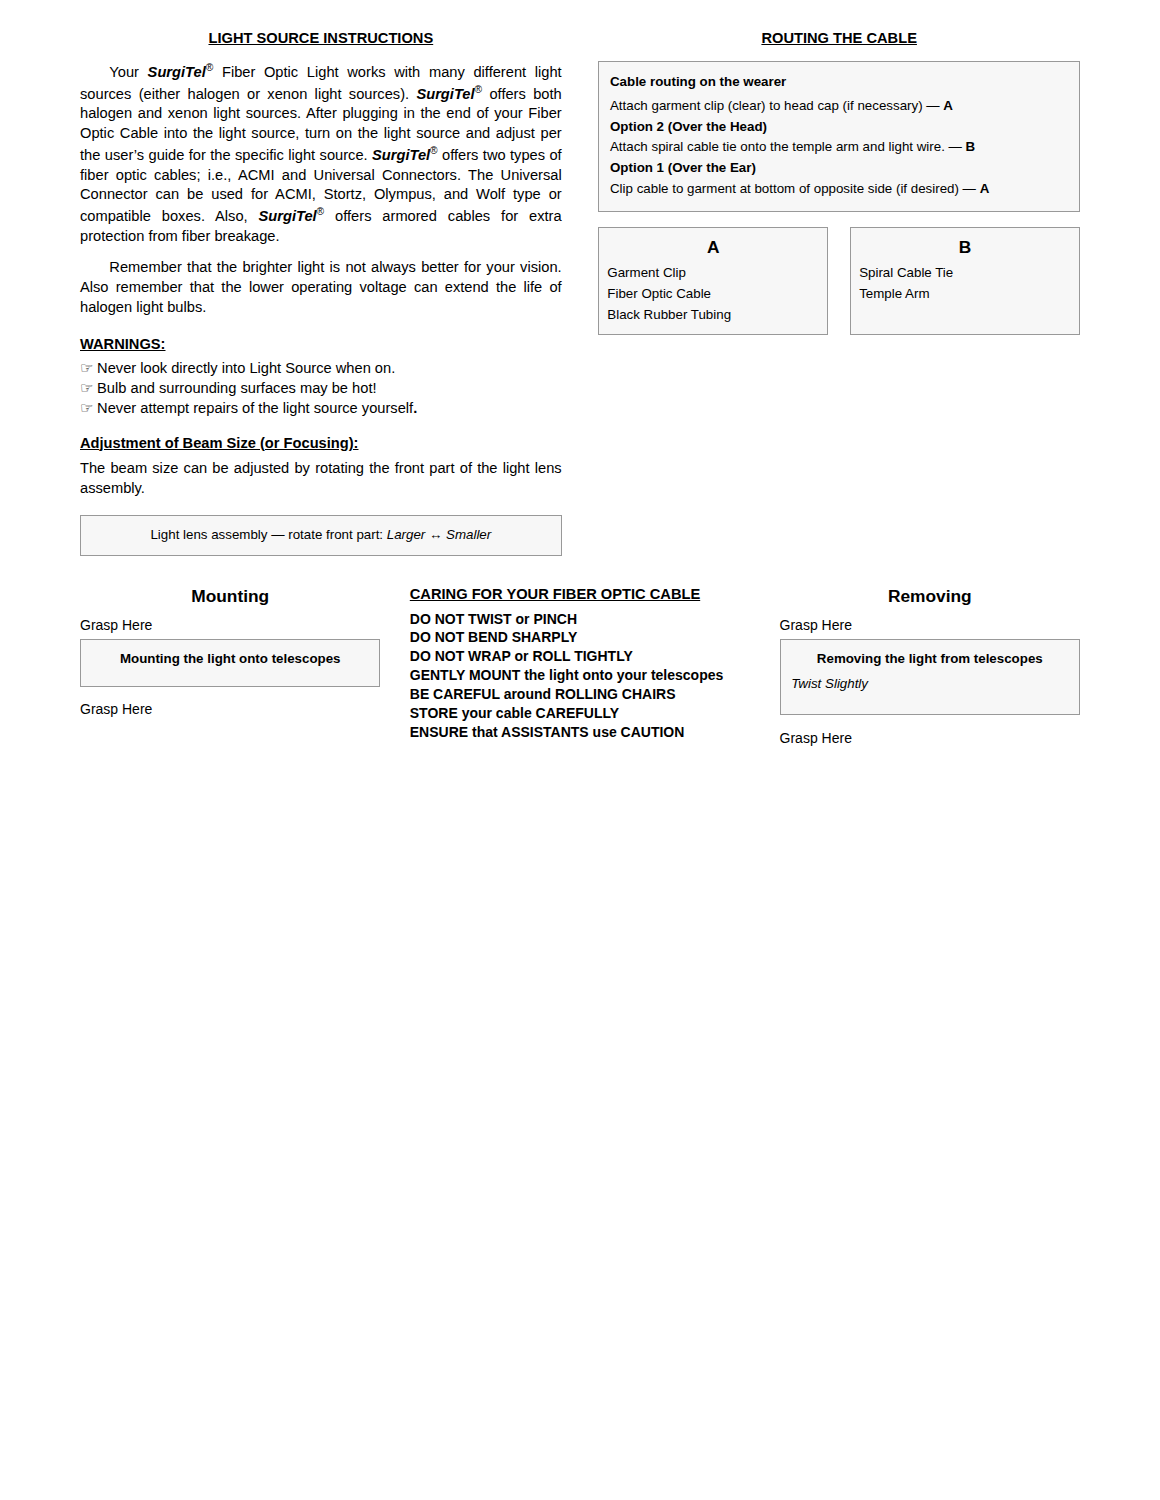LIGHT SOURCE INSTRUCTIONS
Your SurgiTel® Fiber Optic Light works with many different light sources (either halogen or xenon light sources). SurgiTel® offers both halogen and xenon light sources. After plugging in the end of your Fiber Optic Cable into the light source, turn on the light source and adjust per the user’s guide for the specific light source. SurgiTel® offers two types of fiber optic cables; i.e., ACMI and Universal Connectors. The Universal Connector can be used for ACMI, Stortz, Olympus, and Wolf type or compatible boxes. Also, SurgiTel® offers armored cables for extra protection from fiber breakage.
Remember that the brighter light is not always better for your vision. Also remember that the lower operating voltage can extend the life of halogen light bulbs.
WARNINGS:
Never look directly into Light Source when on.
Bulb and surrounding surfaces may be hot!
Never attempt repairs of the light source yourself.
Adjustment of Beam Size (or Focusing):
The beam size can be adjusted by rotating the front part of the light lens assembly.
Light lens assembly — rotate front part: Larger ↔ Smaller
ROUTING THE CABLE
Cable routing on the wearer
Attach garment clip (clear) to head cap (if necessary) — A
Option 2 (Over the Head)
Attach spiral cable tie onto the temple arm and light wire. — B
Option 1 (Over the Ear)
Clip cable to garment at bottom of opposite side (if desired) — A
A
Garment Clip
Fiber Optic Cable
Black Rubber Tubing
B
Spiral Cable Tie
Temple Arm
Mounting
Grasp Here
Mounting the light onto telescopes
Grasp Here
CARING FOR YOUR FIBER OPTIC CABLE
DO NOT TWIST or PINCH
DO NOT BEND SHARPLY
DO NOT WRAP or ROLL TIGHTLY
GENTLY MOUNT the light onto your telescopes
BE CAREFUL around ROLLING CHAIRS
STORE your cable CAREFULLY
ENSURE that ASSISTANTS use CAUTION
Removing
Grasp Here
Removing the light from telescopes
Twist Slightly
Grasp Here